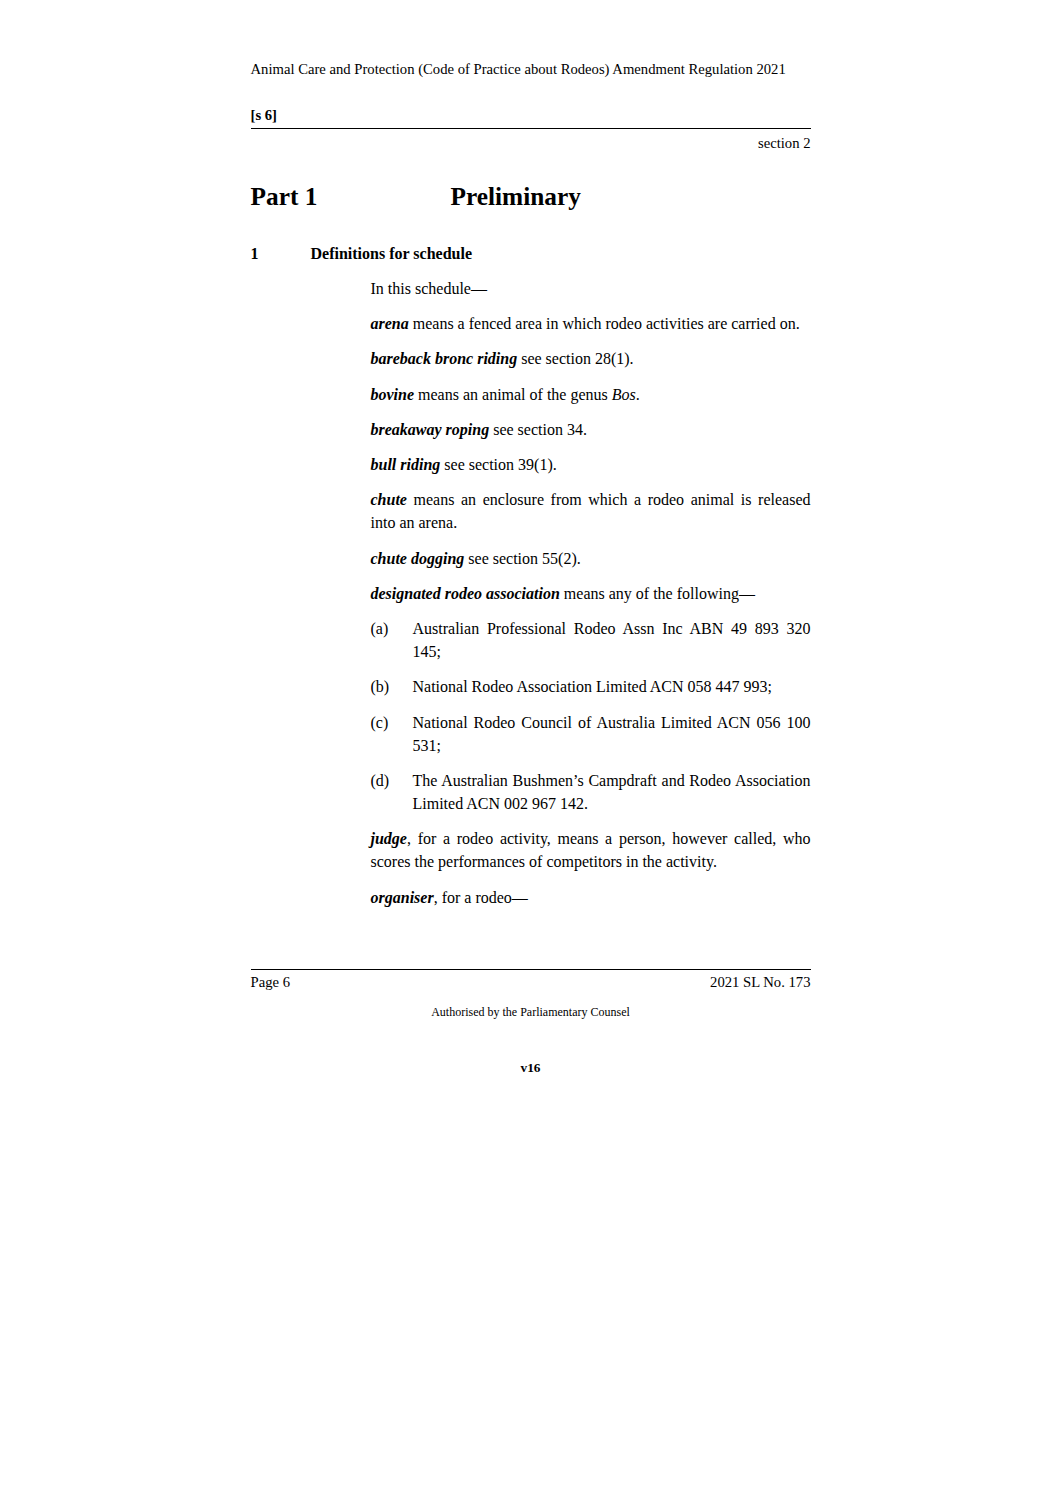Animal Care and Protection (Code of Practice about Rodeos) Amendment Regulation 2021
[s 6]
section 2
Part 1
Preliminary
1
Definitions for schedule
In this schedule—
arena means a fenced area in which rodeo activities are carried on.
bareback bronc riding see section 28(1).
bovine means an animal of the genus Bos.
breakaway roping see section 34.
bull riding see section 39(1).
chute means an enclosure from which a rodeo animal is released into an arena.
chute dogging see section 55(2).
designated rodeo association means any of the following—
(a)
Australian Professional Rodeo Assn Inc ABN 49 893 320 145;
(b)
National Rodeo Association Limited ACN 058 447 993;
(c)
National Rodeo Council of Australia Limited ACN 056 100 531;
(d)
The Australian Bushmen’s Campdraft and Rodeo Association Limited ACN 002 967 142.
judge, for a rodeo activity, means a person, however called, who scores the performances of competitors in the activity.
organiser, for a rodeo—
Page 6
2021 SL No. 173
Authorised by the Parliamentary Counsel
v16